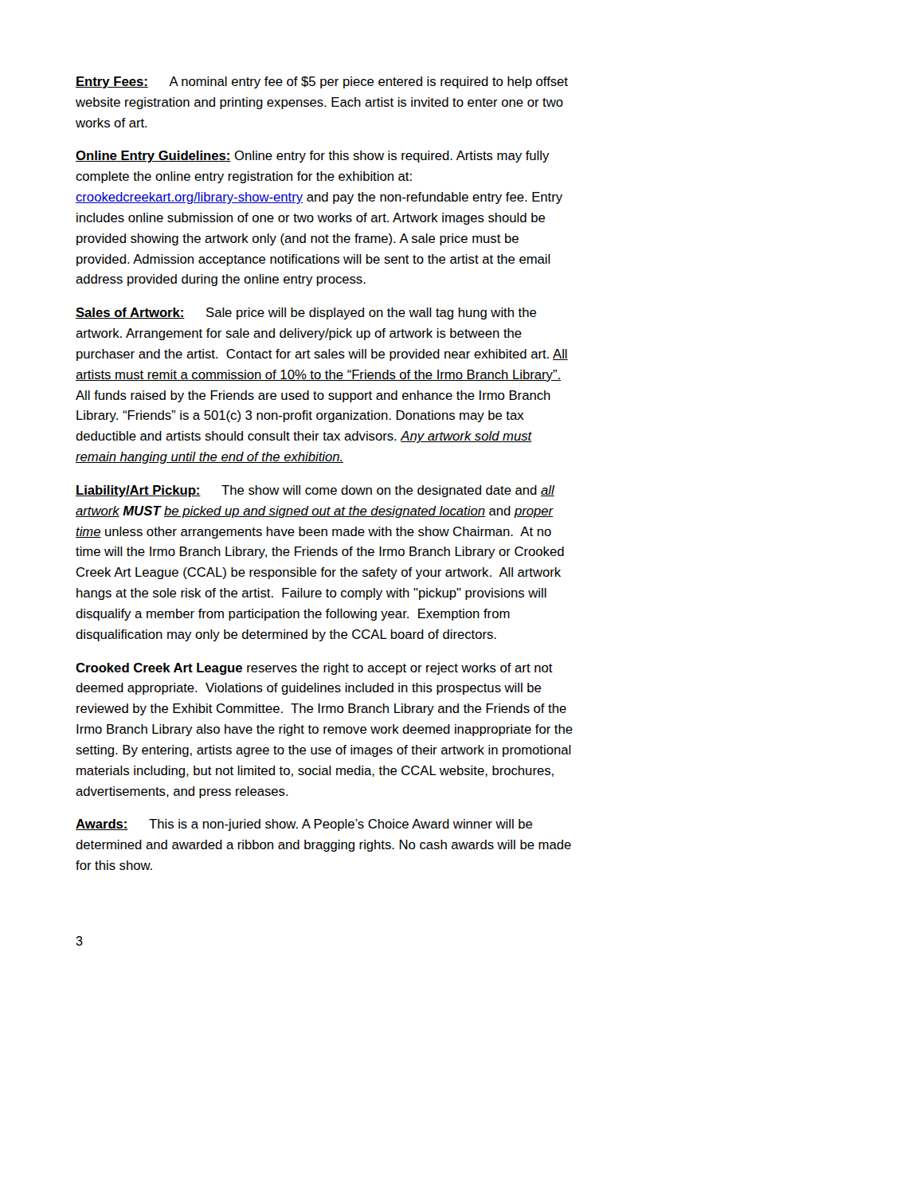Entry Fees: A nominal entry fee of $5 per piece entered is required to help offset website registration and printing expenses. Each artist is invited to enter one or two works of art.
Online Entry Guidelines: Online entry for this show is required. Artists may fully complete the online entry registration for the exhibition at: crookedcreekart.org/library-show-entry and pay the non-refundable entry fee. Entry includes online submission of one or two works of art. Artwork images should be provided showing the artwork only (and not the frame). A sale price must be provided. Admission acceptance notifications will be sent to the artist at the email address provided during the online entry process.
Sales of Artwork: Sale price will be displayed on the wall tag hung with the artwork. Arrangement for sale and delivery/pick up of artwork is between the purchaser and the artist. Contact for art sales will be provided near exhibited art. All artists must remit a commission of 10% to the “Friends of the Irmo Branch Library”. All funds raised by the Friends are used to support and enhance the Irmo Branch Library. “Friends” is a 501(c) 3 non-profit organization. Donations may be tax deductible and artists should consult their tax advisors. Any artwork sold must remain hanging until the end of the exhibition.
Liability/Art Pickup: The show will come down on the designated date and all artwork MUST be picked up and signed out at the designated location and proper time unless other arrangements have been made with the show Chairman. At no time will the Irmo Branch Library, the Friends of the Irmo Branch Library or Crooked Creek Art League (CCAL) be responsible for the safety of your artwork. All artwork hangs at the sole risk of the artist. Failure to comply with "pickup" provisions will disqualify a member from participation the following year. Exemption from disqualification may only be determined by the CCAL board of directors.
Crooked Creek Art League reserves the right to accept or reject works of art not deemed appropriate. Violations of guidelines included in this prospectus will be reviewed by the Exhibit Committee. The Irmo Branch Library and the Friends of the Irmo Branch Library also have the right to remove work deemed inappropriate for the setting. By entering, artists agree to the use of images of their artwork in promotional materials including, but not limited to, social media, the CCAL website, brochures, advertisements, and press releases.
Awards: This is a non-juried show. A People’s Choice Award winner will be determined and awarded a ribbon and bragging rights. No cash awards will be made for this show.
3